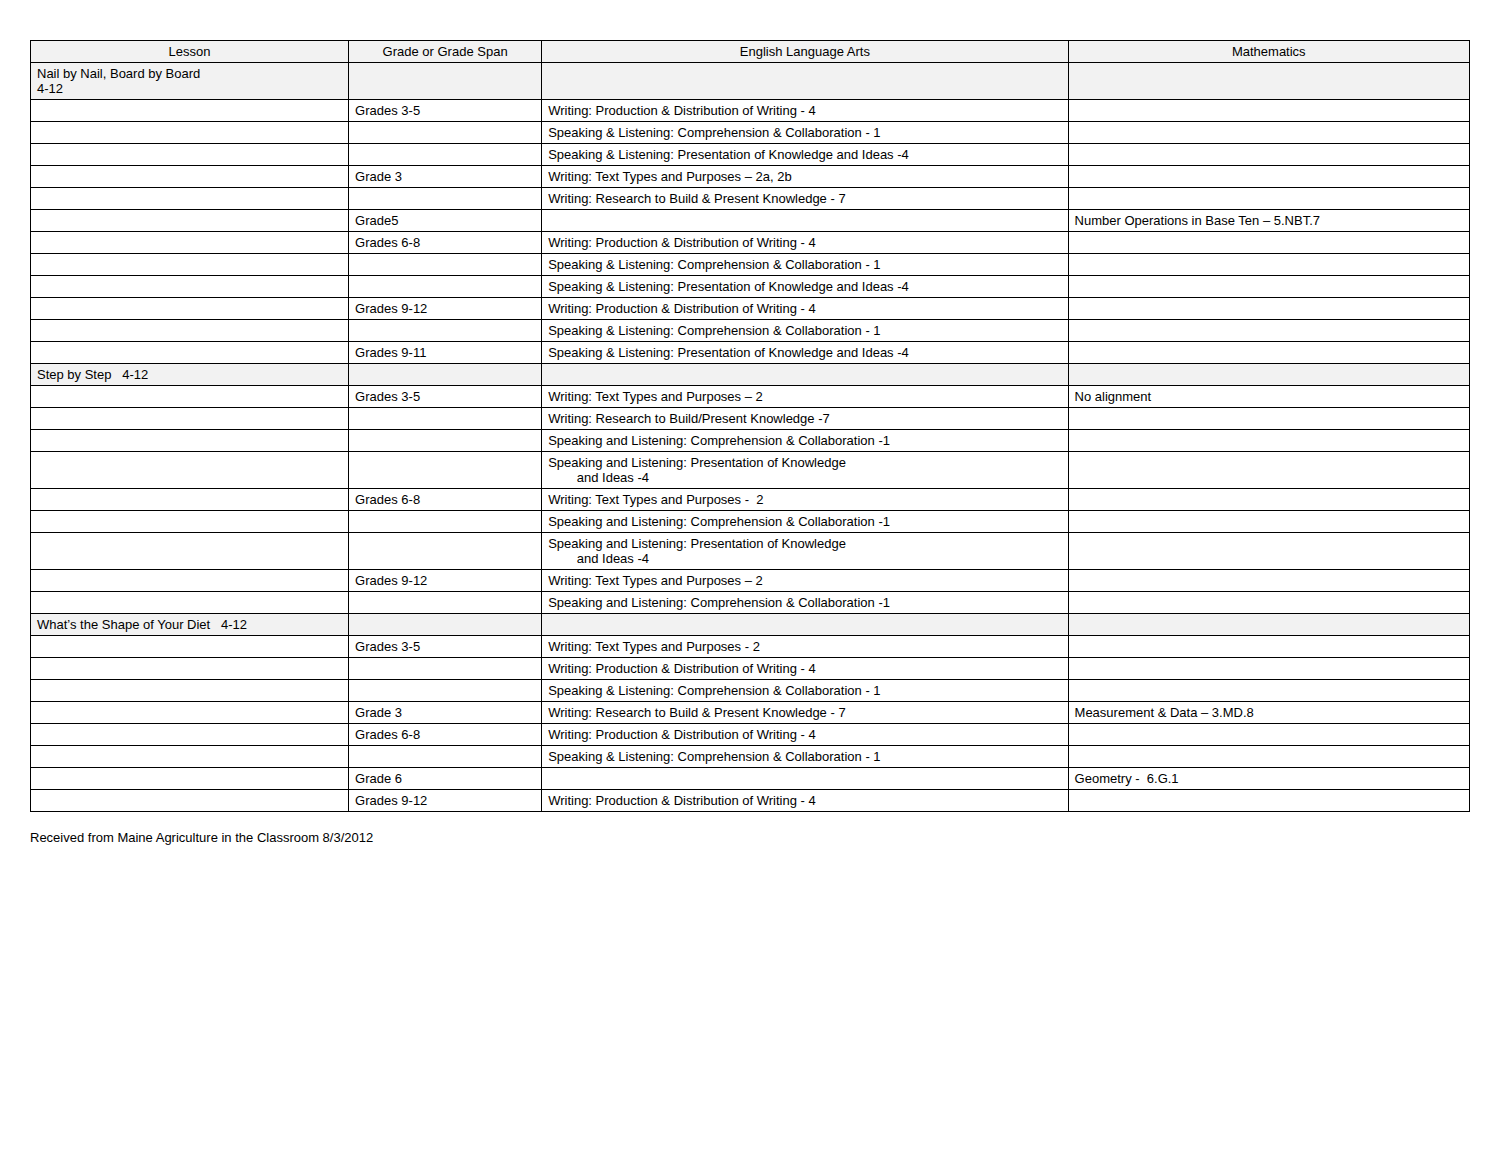| Lesson | Grade or Grade Span | English Language Arts | Mathematics |
| --- | --- | --- | --- |
| Nail by Nail, Board by Board 4-12 | | | |
| | Grades 3-5 | Writing: Production & Distribution of Writing - 4 | |
| | | Speaking & Listening: Comprehension & Collaboration - 1 | |
| | | Speaking & Listening: Presentation of Knowledge and Ideas -4 | |
| | Grade 3 | Writing: Text Types and Purposes – 2a, 2b | |
| | | Writing: Research to Build & Present Knowledge - 7 | |
| | Grade5 | | Number Operations in Base Ten – 5.NBT.7 |
| | Grades 6-8 | Writing: Production & Distribution of Writing - 4 | |
| | | Speaking & Listening: Comprehension & Collaboration - 1 | |
| | | Speaking & Listening: Presentation of Knowledge and Ideas -4 | |
| | Grades 9-12 | Writing: Production & Distribution of Writing - 4 | |
| | | Speaking & Listening: Comprehension & Collaboration - 1 | |
| | Grades 9-11 | Speaking & Listening: Presentation of Knowledge and Ideas -4 | |
| Step by Step 4-12 | | | |
| | Grades 3-5 | Writing: Text Types and Purposes – 2 | No alignment |
| | | Writing: Research to Build/Present Knowledge -7 | |
| | | Speaking and Listening: Comprehension & Collaboration -1 | |
| | | Speaking and Listening: Presentation of Knowledge and Ideas -4 | |
| | Grades 6-8 | Writing: Text Types and Purposes - 2 | |
| | | Speaking and Listening: Comprehension & Collaboration -1 | |
| | | Speaking and Listening: Presentation of Knowledge and Ideas -4 | |
| | Grades 9-12 | Writing: Text Types and Purposes – 2 | |
| | | Speaking and Listening: Comprehension & Collaboration -1 | |
| What’s the Shape of Your Diet 4-12 | | | |
| | Grades 3-5 | Writing: Text Types and Purposes - 2 | |
| | | Writing: Production & Distribution of Writing - 4 | |
| | | Speaking & Listening: Comprehension & Collaboration - 1 | |
| | Grade 3 | Writing: Research to Build & Present Knowledge - 7 | Measurement & Data – 3.MD.8 |
| | Grades 6-8 | Writing: Production & Distribution of Writing - 4 | |
| | | Speaking & Listening: Comprehension & Collaboration - 1 | |
| | Grade 6 | | Geometry - 6.G.1 |
| | Grades 9-12 | Writing: Production & Distribution of Writing - 4 | |
Received from Maine Agriculture in the Classroom 8/3/2012